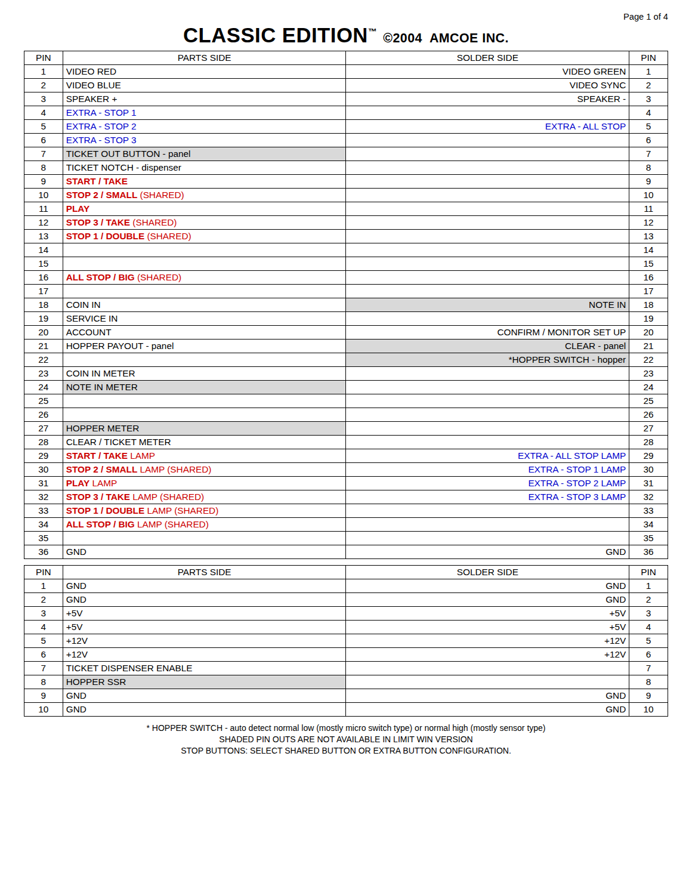Page 1 of 4
CLASSIC EDITION™ ©2004 AMCOE INC.
| PIN | PARTS SIDE | SOLDER SIDE | PIN |
| --- | --- | --- | --- |
| 1 | VIDEO RED | VIDEO GREEN | 1 |
| 2 | VIDEO BLUE | VIDEO SYNC | 2 |
| 3 | SPEAKER + | SPEAKER - | 3 |
| 4 | EXTRA - STOP 1 | | 4 |
| 5 | EXTRA - STOP 2 | EXTRA - ALL STOP | 5 |
| 6 | EXTRA - STOP 3 | | 6 |
| 7 | TICKET OUT BUTTON - panel | | 7 |
| 8 | TICKET NOTCH - dispenser | | 8 |
| 9 | START / TAKE | | 9 |
| 10 | STOP 2 / SMALL (SHARED) | | 10 |
| 11 | PLAY | | 11 |
| 12 | STOP 3 / TAKE (SHARED) | | 12 |
| 13 | STOP 1 / DOUBLE (SHARED) | | 13 |
| 14 | | | 14 |
| 15 | | | 15 |
| 16 | ALL STOP / BIG (SHARED) | | 16 |
| 17 | | | 17 |
| 18 | COIN IN | NOTE IN | 18 |
| 19 | SERVICE IN | | 19 |
| 20 | ACCOUNT | CONFIRM / MONITOR SET UP | 20 |
| 21 | HOPPER PAYOUT - panel | CLEAR - panel | 21 |
| 22 | | *HOPPER SWITCH - hopper | 22 |
| 23 | COIN IN METER | | 23 |
| 24 | NOTE IN METER | | 24 |
| 25 | | | 25 |
| 26 | | | 26 |
| 27 | HOPPER METER | | 27 |
| 28 | CLEAR / TICKET METER | | 28 |
| 29 | START / TAKE LAMP | EXTRA - ALL STOP LAMP | 29 |
| 30 | STOP 2 / SMALL LAMP (SHARED) | EXTRA - STOP 1 LAMP | 30 |
| 31 | PLAY LAMP | EXTRA - STOP 2 LAMP | 31 |
| 32 | STOP 3 / TAKE LAMP (SHARED) | EXTRA - STOP 3 LAMP | 32 |
| 33 | STOP 1 / DOUBLE LAMP (SHARED) | | 33 |
| 34 | ALL STOP / BIG LAMP (SHARED) | | 34 |
| 35 | | | 35 |
| 36 | GND | GND | 36 |
| PIN | PARTS SIDE | SOLDER SIDE | PIN |
| --- | --- | --- | --- |
| 1 | GND | GND | 1 |
| 2 | GND | GND | 2 |
| 3 | +5V | +5V | 3 |
| 4 | +5V | +5V | 4 |
| 5 | +12V | +12V | 5 |
| 6 | +12V | +12V | 6 |
| 7 | TICKET DISPENSER ENABLE | | 7 |
| 8 | HOPPER SSR | | 8 |
| 9 | GND | GND | 9 |
| 10 | GND | GND | 10 |
* HOPPER SWITCH - auto detect normal low (mostly micro switch type) or normal high (mostly sensor type)
SHADED PIN OUTS ARE NOT AVAILABLE IN LIMIT WIN VERSION
STOP BUTTONS: SELECT SHARED BUTTON OR EXTRA BUTTON CONFIGURATION.